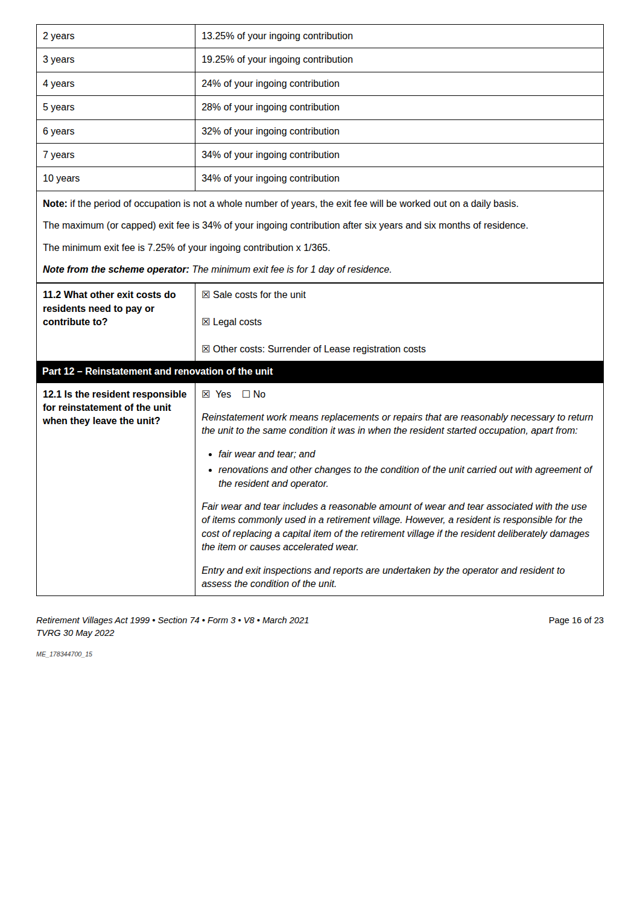| 2 years | 13.25% of your ingoing contribution |
| 3 years | 19.25% of your ingoing contribution |
| 4 years | 24% of your ingoing contribution |
| 5 years | 28% of your ingoing contribution |
| 6 years | 32% of your ingoing contribution |
| 7 years | 34% of your ingoing contribution |
| 10 years | 34% of your ingoing contribution |
Note: if the period of occupation is not a whole number of years, the exit fee will be worked out on a daily basis.
The maximum (or capped) exit fee is 34% of your ingoing contribution after six years and six months of residence.
The minimum exit fee is 7.25% of your ingoing contribution x 1/365.
Note from the scheme operator: The minimum exit fee is for 1 day of residence.
| 11.2 What other exit costs do residents need to pay or contribute to? | ☒ Sale costs for the unit ☒ Legal costs ☒ Other costs: Surrender of Lease registration costs |
Part 12 – Reinstatement and renovation of the unit
| 12.1 Is the resident responsible for reinstatement of the unit when they leave the unit? | ☒ Yes ☐ No Reinstatement work means replacements or repairs that are reasonably necessary to return the unit to the same condition it was in when the resident started occupation, apart from: fair wear and tear; and renovations and other changes to the condition of the unit carried out with agreement of the resident and operator. Fair wear and tear includes a reasonable amount of wear and tear associated with the use of items commonly used in a retirement village. However, a resident is responsible for the cost of replacing a capital item of the retirement village if the resident deliberately damages the item or causes accelerated wear. Entry and exit inspections and reports are undertaken by the operator and resident to assess the condition of the unit. |
Retirement Villages Act 1999 • Section 74 • Form 3 • V8 • March 2021
TVRG 30 May 2022
Page 16 of 23
ME_178344700_15